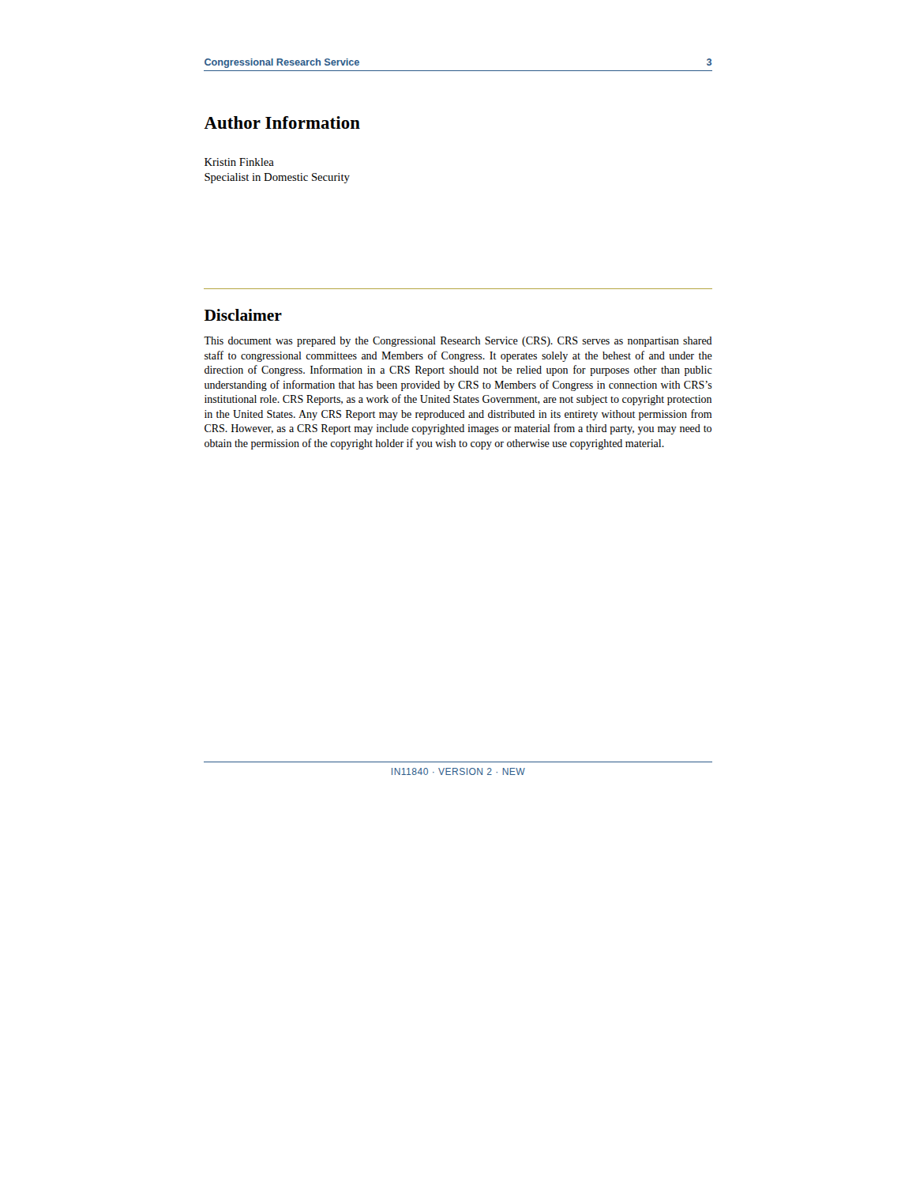Congressional Research Service 3
Author Information
Kristin Finklea
Specialist in Domestic Security
Disclaimer
This document was prepared by the Congressional Research Service (CRS). CRS serves as nonpartisan shared staff to congressional committees and Members of Congress. It operates solely at the behest of and under the direction of Congress. Information in a CRS Report should not be relied upon for purposes other than public understanding of information that has been provided by CRS to Members of Congress in connection with CRS’s institutional role. CRS Reports, as a work of the United States Government, are not subject to copyright protection in the United States. Any CRS Report may be reproduced and distributed in its entirety without permission from CRS. However, as a CRS Report may include copyrighted images or material from a third party, you may need to obtain the permission of the copyright holder if you wish to copy or otherwise use copyrighted material.
IN11840 · VERSION 2 · NEW